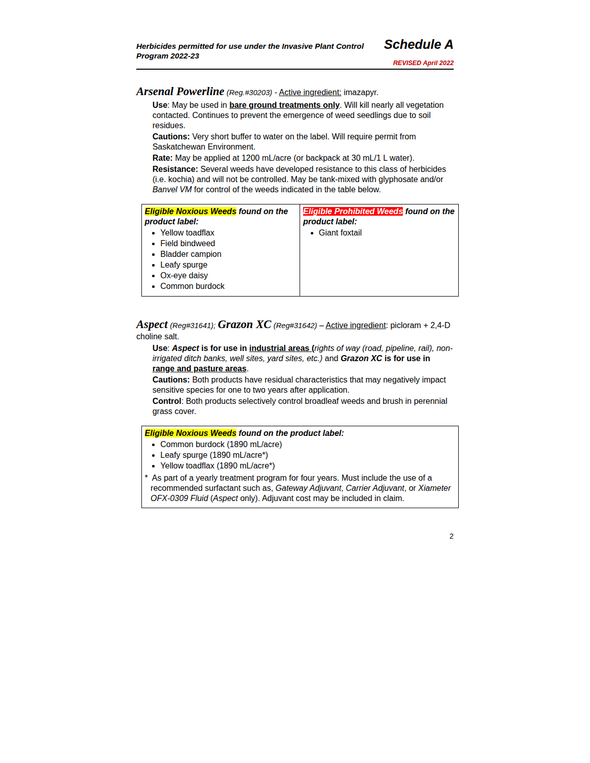Herbicides permitted for use under the Invasive Plant Control Program 2022-23
Schedule A
REVISED April 2022
Arsenal Powerline (Reg.#30203) - Active ingredient: imazapyr.
Use: May be used in bare ground treatments only. Will kill nearly all vegetation contacted. Continues to prevent the emergence of weed seedlings due to soil residues.
Cautions: Very short buffer to water on the label. Will require permit from Saskatchewan Environment.
Rate: May be applied at 1200 mL/acre (or backpack at 30 mL/1 L water).
Resistance: Several weeds have developed resistance to this class of herbicides (i.e. kochia) and will not be controlled. May be tank-mixed with glyphosate and/or Banvel VM for control of the weeds indicated in the table below.
| Eligible Noxious Weeds found on the product label: Yellow toadflax Field bindweed Bladder campion Leafy spurge Ox-eye daisy Common burdock | Eligible Prohibited Weeds found on the product label: Giant foxtail |
Aspect (Reg#31641); Grazon XC (Reg#31642) – Active ingredient: picloram + 2,4-D choline salt.
Use: Aspect is for use in industrial areas (rights of way (road, pipeline, rail), non-irrigated ditch banks, well sites, yard sites, etc.) and Grazon XC is for use in range and pasture areas.
Cautions: Both products have residual characteristics that may negatively impact sensitive species for one to two years after application.
Control: Both products selectively control broadleaf weeds and brush in perennial grass cover.
| Eligible Noxious Weeds found on the product label: Common burdock (1890 mL/acre) Leafy spurge (1890 mL/acre*) Yellow toadflax (1890 mL/acre*) * As part of a yearly treatment program for four years. Must include the use of a recommended surfactant such as, Gateway Adjuvant , Carrier Adjuvant , or Xiameter OFX-0309 Fluid ( Aspect only). Adjuvant cost may be included in claim. |
2